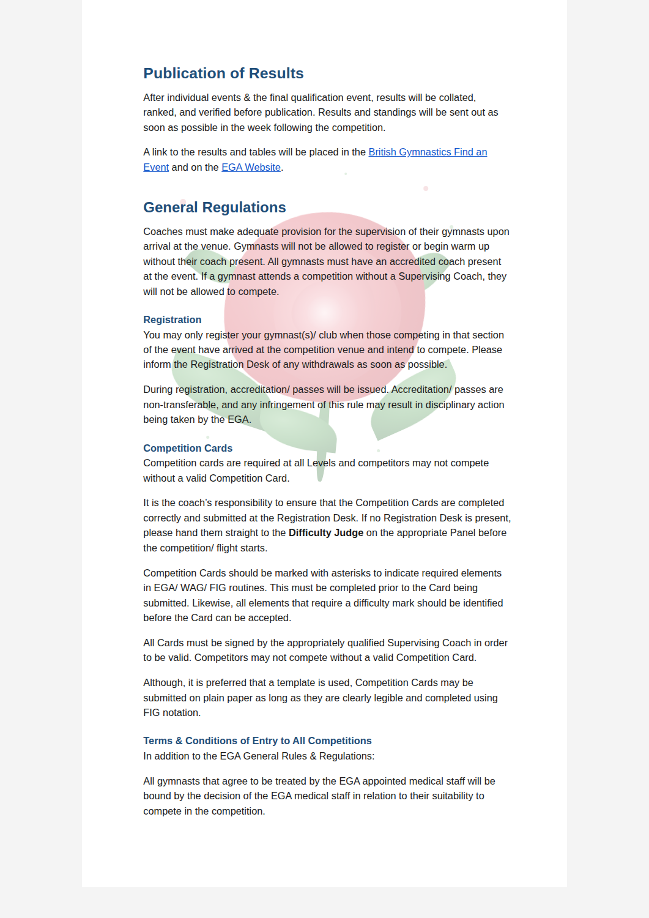Publication of Results
After individual events & the final qualification event, results will be collated, ranked, and verified before publication. Results and standings will be sent out as soon as possible in the week following the competition.
A link to the results and tables will be placed in the British Gymnastics Find an Event and on the EGA Website.
General Regulations
Coaches must make adequate provision for the supervision of their gymnasts upon arrival at the venue. Gymnasts will not be allowed to register or begin warm up without their coach present. All gymnasts must have an accredited coach present at the event. If a gymnast attends a competition without a Supervising Coach, they will not be allowed to compete.
Registration
You may only register your gymnast(s)/ club when those competing in that section of the event have arrived at the competition venue and intend to compete. Please inform the Registration Desk of any withdrawals as soon as possible.
During registration, accreditation/ passes will be issued. Accreditation/ passes are non-transferable, and any infringement of this rule may result in disciplinary action being taken by the EGA.
Competition Cards
Competition cards are required at all Levels and competitors may not compete without a valid Competition Card.
It is the coach’s responsibility to ensure that the Competition Cards are completed correctly and submitted at the Registration Desk. If no Registration Desk is present, please hand them straight to the Difficulty Judge on the appropriate Panel before the competition/ flight starts.
Competition Cards should be marked with asterisks to indicate required elements in EGA/ WAG/ FIG routines. This must be completed prior to the Card being submitted. Likewise, all elements that require a difficulty mark should be identified before the Card can be accepted.
All Cards must be signed by the appropriately qualified Supervising Coach in order to be valid. Competitors may not compete without a valid Competition Card.
Although, it is preferred that a template is used, Competition Cards may be submitted on plain paper as long as they are clearly legible and completed using FIG notation.
Terms & Conditions of Entry to All Competitions
In addition to the EGA General Rules & Regulations:
All gymnasts that agree to be treated by the EGA appointed medical staff will be bound by the decision of the EGA medical staff in relation to their suitability to compete in the competition.